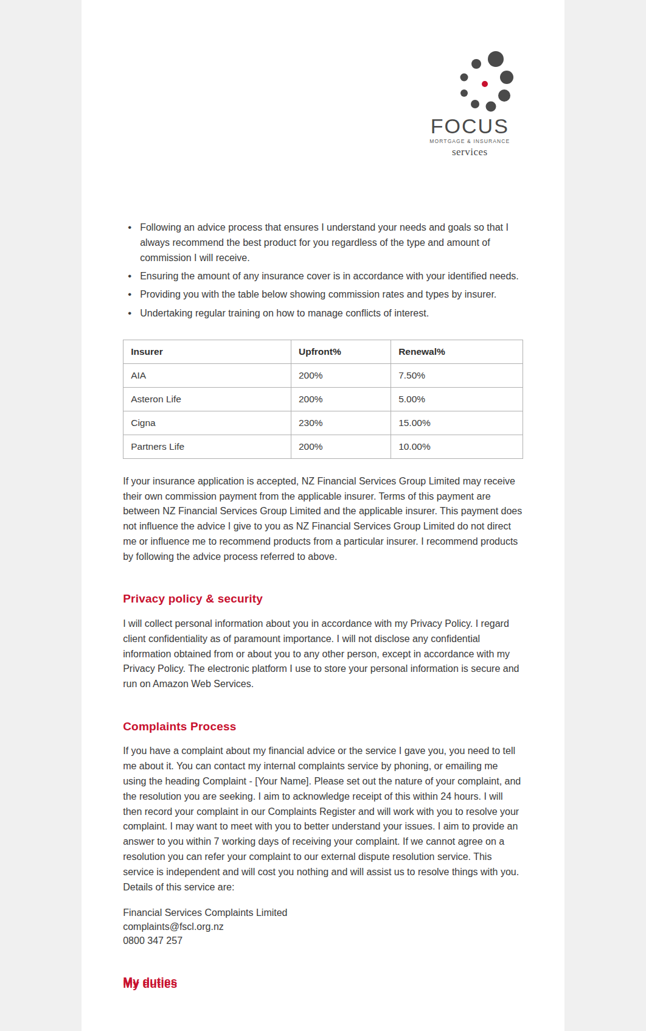FOCUS
MORTGAGE & INSURANCE
services
Following an advice process that ensures I understand your needs and goals so that I always recommend the best product for you regardless of the type and amount of commission I will receive.
Ensuring the amount of any insurance cover is in accordance with your identified needs.
Providing you with the table below showing commission rates and types by insurer.
Undertaking regular training on how to manage conflicts of interest.
| Insurer | Upfront% | Renewal% |
| --- | --- | --- |
| AIA | 200% | 7.50% |
| Asteron Life | 200% | 5.00% |
| Cigna | 230% | 15.00% |
| Partners Life | 200% | 10.00% |
If your insurance application is accepted, NZ Financial Services Group Limited may receive their own commission payment from the applicable insurer. Terms of this payment are between NZ Financial Services Group Limited and the applicable insurer. This payment does not influence the advice I give to you as NZ Financial Services Group Limited do not direct me or influence me to recommend products from a particular insurer. I recommend products by following the advice process referred to above.
Privacy policy & security
I will collect personal information about you in accordance with my Privacy Policy. I regard client confidentiality as of paramount importance. I will not disclose any confidential information obtained from or about you to any other person, except in accordance with my Privacy Policy. The electronic platform I use to store your personal information is secure and run on Amazon Web Services.
Complaints Process
If you have a complaint about my financial advice or the service I gave you, you need to tell me about it. You can contact my internal complaints service by phoning, or emailing me using the heading Complaint - [Your Name]. Please set out the nature of your complaint, and the resolution you are seeking. I aim to acknowledge receipt of this within 24 hours. I will then record your complaint in our Complaints Register and will work with you to resolve your complaint. I may want to meet with you to better understand your issues. I aim to provide an answer to you within 7 working days of receiving your complaint. If we cannot agree on a resolution you can refer your complaint to our external dispute resolution service. This service is independent and will cost you nothing and will assist us to resolve things with you. Details of this service are:
Financial Services Complaints Limited
complaints@fscl.org.nz
0800 347 257
My duties My duties